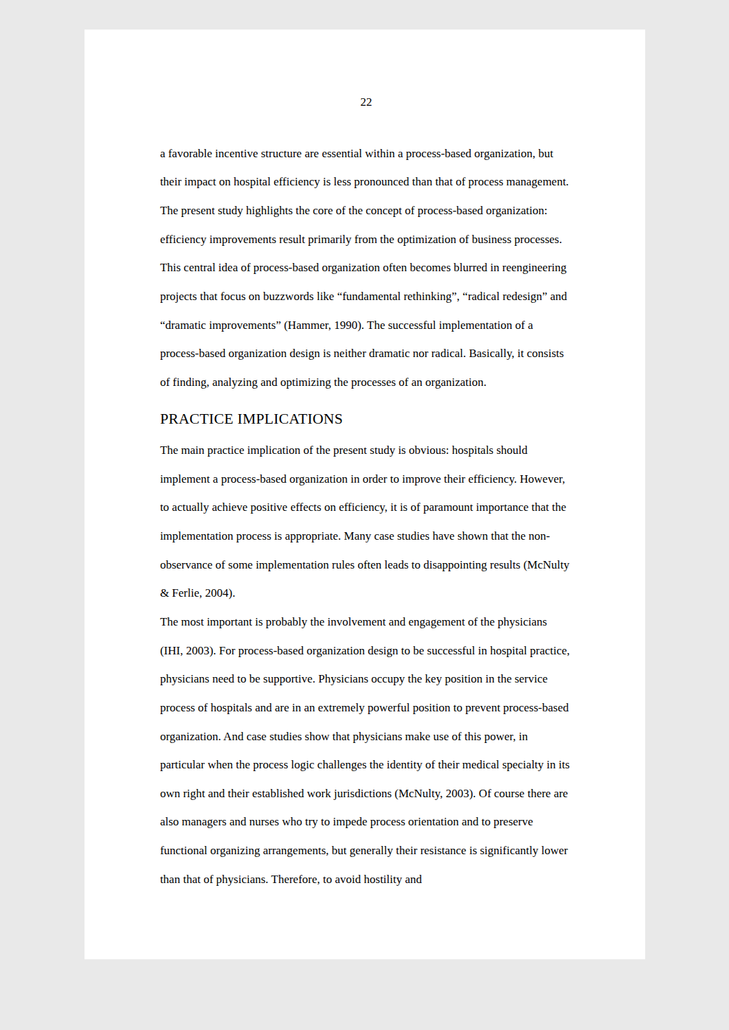22
a favorable incentive structure are essential within a process-based organization, but their impact on hospital efficiency is less pronounced than that of process management.
The present study highlights the core of the concept of process-based organization: efficiency improvements result primarily from the optimization of business processes. This central idea of process-based organization often becomes blurred in reengineering projects that focus on buzzwords like “fundamental rethinking”, “radical redesign” and “dramatic improvements” (Hammer, 1990). The successful implementation of a process-based organization design is neither dramatic nor radical. Basically, it consists of finding, analyzing and optimizing the processes of an organization.
PRACTICE IMPLICATIONS
The main practice implication of the present study is obvious: hospitals should implement a process-based organization in order to improve their efficiency. However, to actually achieve positive effects on efficiency, it is of paramount importance that the implementation process is appropriate. Many case studies have shown that the non-observance of some implementation rules often leads to disappointing results (McNulty & Ferlie, 2004).
The most important is probably the involvement and engagement of the physicians (IHI, 2003). For process-based organization design to be successful in hospital practice, physicians need to be supportive. Physicians occupy the key position in the service process of hospitals and are in an extremely powerful position to prevent process-based organization. And case studies show that physicians make use of this power, in particular when the process logic challenges the identity of their medical specialty in its own right and their established work jurisdictions (McNulty, 2003). Of course there are also managers and nurses who try to impede process orientation and to preserve functional organizing arrangements, but generally their resistance is significantly lower than that of physicians. Therefore, to avoid hostility and